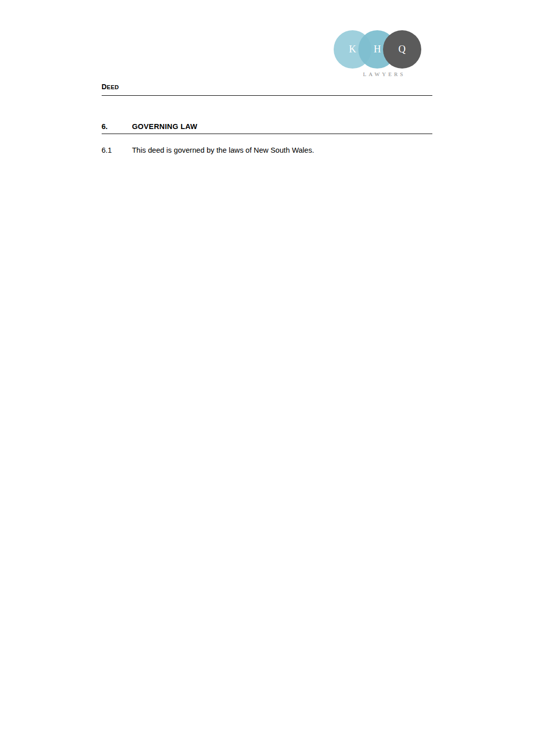DEED
K H Q
LAWYERS
6.
GOVERNING LAW
6.1
This deed is governed by the laws of New South Wales.